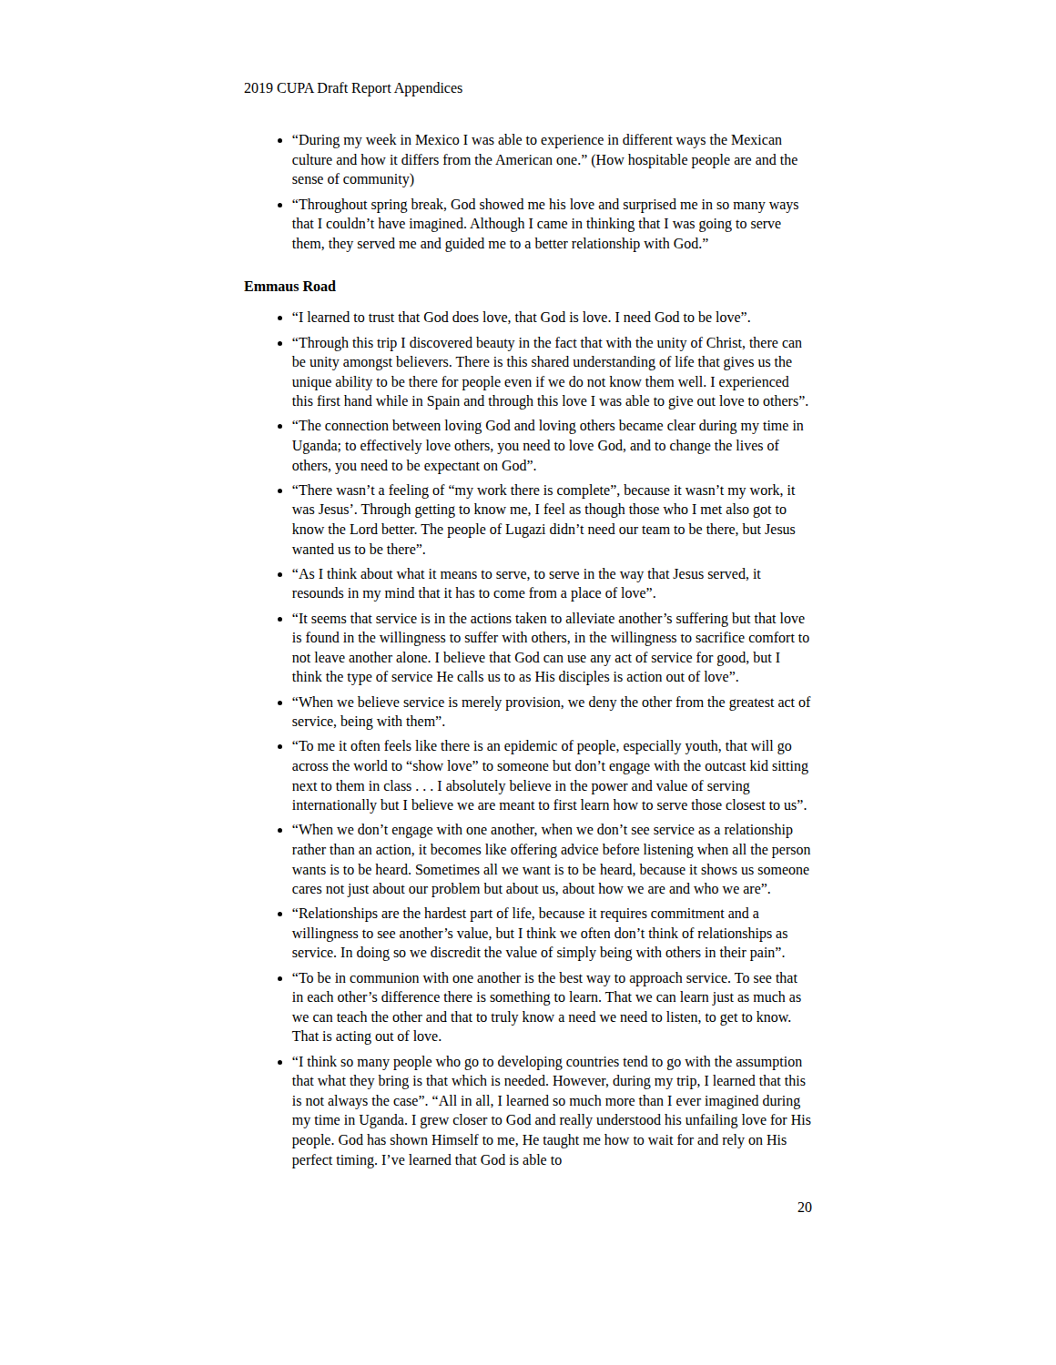2019 CUPA Draft Report Appendices
“During my week in Mexico I was able to experience in different ways the Mexican culture and how it differs from the American one.” (How hospitable people are and the sense of community)
“Throughout spring break, God showed me his love and surprised me in so many ways that I couldn’t have imagined. Although I came in thinking that I was going to serve them, they served me and guided me to a better relationship with God.”
Emmaus Road
“I learned to trust that God does love, that God is love. I need God to be love”.
“Through this trip I discovered beauty in the fact that with the unity of Christ, there can be unity amongst believers. There is this shared understanding of life that gives us the unique ability to be there for people even if we do not know them well. I experienced this first hand while in Spain and through this love I was able to give out love to others”.
“The connection between loving God and loving others became clear during my time in Uganda; to effectively love others, you need to love God, and to change the lives of others, you need to be expectant on God”.
“There wasn’t a feeling of “my work there is complete”, because it wasn’t my work, it was Jesus’. Through getting to know me, I feel as though those who I met also got to know the Lord better. The people of Lugazi didn’t need our team to be there, but Jesus wanted us to be there”.
“As I think about what it means to serve, to serve in the way that Jesus served, it resounds in my mind that it has to come from a place of love”.
“It seems that service is in the actions taken to alleviate another’s suffering but that love is found in the willingness to suffer with others, in the willingness to sacrifice comfort to not leave another alone. I believe that God can use any act of service for good, but I think the type of service He calls us to as His disciples is action out of love”.
“When we believe service is merely provision, we deny the other from the greatest act of service, being with them”.
“To me it often feels like there is an epidemic of people, especially youth, that will go across the world to “show love” to someone but don’t engage with the outcast kid sitting next to them in class . . . I absolutely believe in the power and value of serving internationally but I believe we are meant to first learn how to serve those closest to us”.
“When we don’t engage with one another, when we don’t see service as a relationship rather than an action, it becomes like offering advice before listening when all the person wants is to be heard. Sometimes all we want is to be heard, because it shows us someone cares not just about our problem but about us, about how we are and who we are”.
“Relationships are the hardest part of life, because it requires commitment and a willingness to see another’s value, but I think we often don’t think of relationships as service. In doing so we discredit the value of simply being with others in their pain”.
“To be in communion with one another is the best way to approach service. To see that in each other’s difference there is something to learn. That we can learn just as much as we can teach the other and that to truly know a need we need to listen, to get to know. That is acting out of love.
“I think so many people who go to developing countries tend to go with the assumption that what they bring is that which is needed. However, during my trip, I learned that this is not always the case”. “All in all, I learned so much more than I ever imagined during my time in Uganda. I grew closer to God and really understood his unfailing love for His people. God has shown Himself to me, He taught me how to wait for and rely on His perfect timing. I’ve learned that God is able to
20